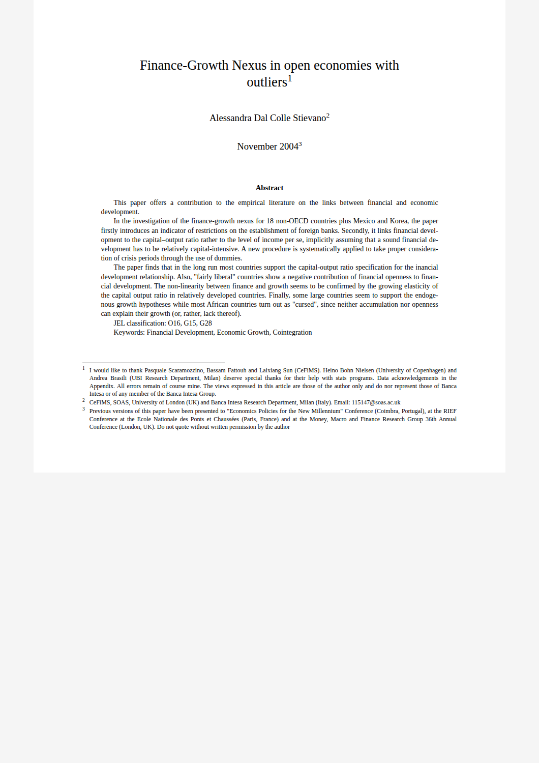Finance-Growth Nexus in open economies with
outliers1
Alessandra Dal Colle Stievano2
November 20043
Abstract
This paper offers a contribution to the empirical literature on the links between financial and economic development.
In the investigation of the finance-growth nexus for 18 non-OECD countries plus Mexico and Korea, the paper firstly introduces an indicator of restrictions on the establishment of foreign banks. Secondly, it links financial development to the capital–output ratio rather to the level of income per se, implicitly assuming that a sound financial development has to be relatively capital-intensive. A new procedure is systematically applied to take proper consideration of crisis periods through the use of dummies.
The paper finds that in the long run most countries support the capital-output ratio specification for the inancial development relationship. Also, "fairly liberal" countries show a negative contribution of financial openness to financial development. The non-linearity between finance and growth seems to be confirmed by the growing elasticity of the capital output ratio in relatively developed countries. Finally, some large countries seem to support the endogenous growth hypotheses while most African countries turn out as "cursed", since neither accumulation nor openness can explain their growth (or, rather, lack thereof).
JEL classification: O16, G15, G28
Keywords: Financial Development, Economic Growth, Cointegration
1 I would like to thank Pasquale Scaramozzino, Bassam Fattouh and Laixiang Sun (CeFiMS). Heino Bohn Nielsen (University of Copenhagen) and Andrea Brasili (UBI Research Department, Milan) deserve special thanks for their help with stats programs. Data acknowledgements in the Appendix. All errors remain of course mine. The views expressed in this article are those of the author only and do nor represent those of Banca Intesa or of any member of the Banca Intesa Group.
2 CeFiMS, SOAS, University of London (UK) and Banca Intesa Research Department, Milan (Italy). Email: 115147@soas.ac.uk
3 Previous versions of this paper have been presented to "Economics Policies for the New Millennium" Conference (Coimbra, Portugal), at the RIEF Conference at the Ecole Nationale des Ponts et Chaussées (Paris, France) and at the Money, Macro and Finance Research Group 36th Annual Conference (London, UK). Do not quote without written permission by the author